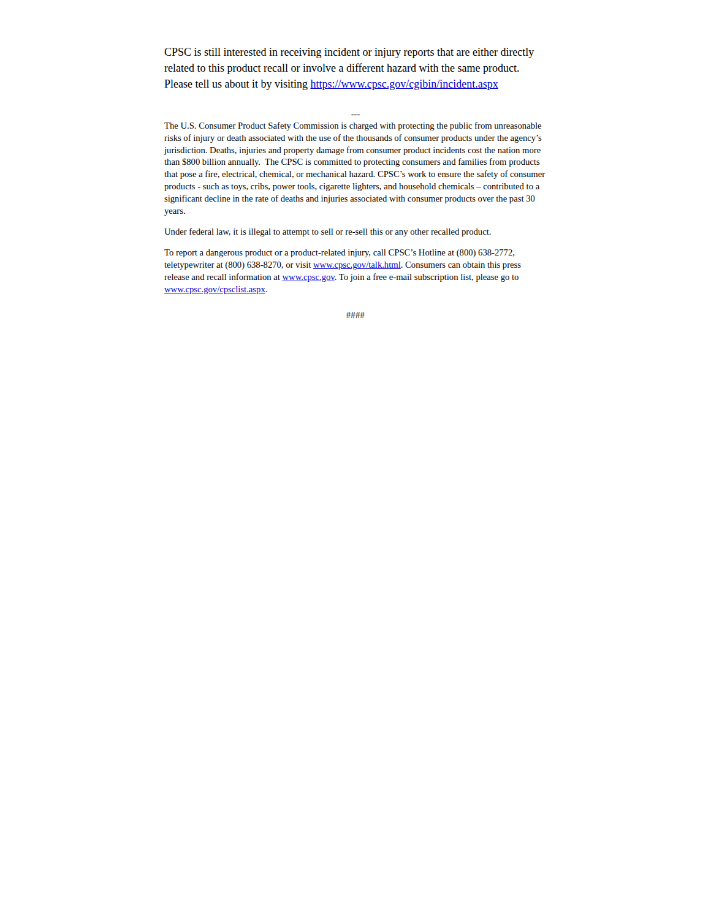CPSC is still interested in receiving incident or injury reports that are either directly related to this product recall or involve a different hazard with the same product. Please tell us about it by visiting https://www.cpsc.gov/cgibin/incident.aspx
---
The U.S. Consumer Product Safety Commission is charged with protecting the public from unreasonable risks of injury or death associated with the use of the thousands of consumer products under the agency’s jurisdiction. Deaths, injuries and property damage from consumer product incidents cost the nation more than $800 billion annually. The CPSC is committed to protecting consumers and families from products that pose a fire, electrical, chemical, or mechanical hazard. CPSC’s work to ensure the safety of consumer products - such as toys, cribs, power tools, cigarette lighters, and household chemicals – contributed to a significant decline in the rate of deaths and injuries associated with consumer products over the past 30 years.
Under federal law, it is illegal to attempt to sell or re-sell this or any other recalled product.
To report a dangerous product or a product-related injury, call CPSC’s Hotline at (800) 638-2772, teletypewriter at (800) 638-8270, or visit www.cpsc.gov/talk.html. Consumers can obtain this press release and recall information at www.cpsc.gov. To join a free e-mail subscription list, please go to www.cpsc.gov/cpsclist.aspx.
####